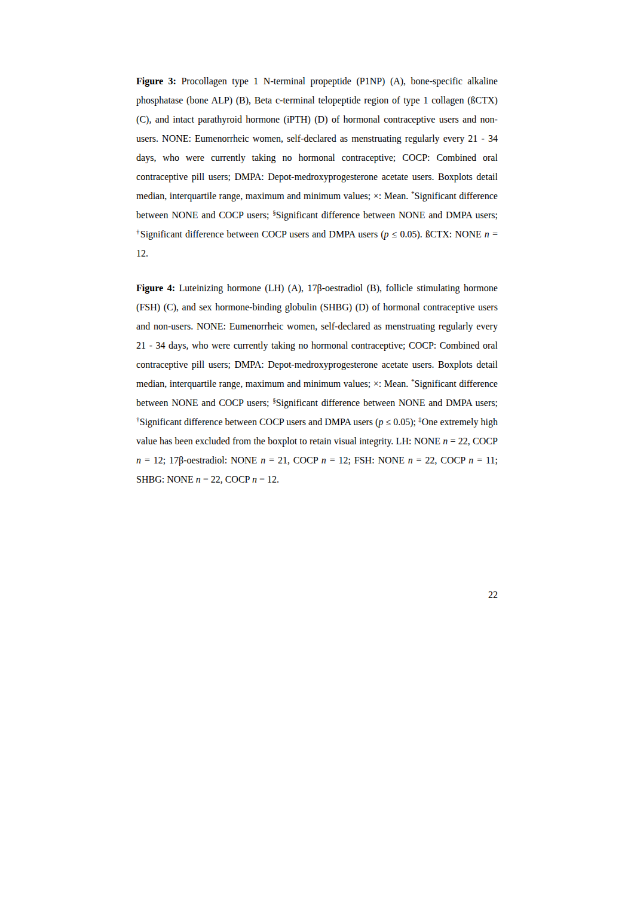Figure 3: Procollagen type 1 N-terminal propeptide (P1NP) (A), bone-specific alkaline phosphatase (bone ALP) (B), Beta c-terminal telopeptide region of type 1 collagen (ßCTX) (C), and intact parathyroid hormone (iPTH) (D) of hormonal contraceptive users and non-users. NONE: Eumenorrheic women, self-declared as menstruating regularly every 21 - 34 days, who were currently taking no hormonal contraceptive; COCP: Combined oral contraceptive pill users; DMPA: Depot-medroxyprogesterone acetate users. Boxplots detail median, interquartile range, maximum and minimum values; ×: Mean. *Significant difference between NONE and COCP users; §Significant difference between NONE and DMPA users; †Significant difference between COCP users and DMPA users (p ≤ 0.05). ßCTX: NONE n = 12.
Figure 4: Luteinizing hormone (LH) (A), 17β-oestradiol (B), follicle stimulating hormone (FSH) (C), and sex hormone-binding globulin (SHBG) (D) of hormonal contraceptive users and non-users. NONE: Eumenorrheic women, self-declared as menstruating regularly every 21 - 34 days, who were currently taking no hormonal contraceptive; COCP: Combined oral contraceptive pill users; DMPA: Depot-medroxyprogesterone acetate users. Boxplots detail median, interquartile range, maximum and minimum values; ×: Mean. *Significant difference between NONE and COCP users; §Significant difference between NONE and DMPA users; †Significant difference between COCP users and DMPA users (p ≤ 0.05); ‡One extremely high value has been excluded from the boxplot to retain visual integrity. LH: NONE n = 22, COCP n = 12; 17β-oestradiol: NONE n = 21, COCP n = 12; FSH: NONE n = 22, COCP n = 11; SHBG: NONE n = 22, COCP n = 12.
22